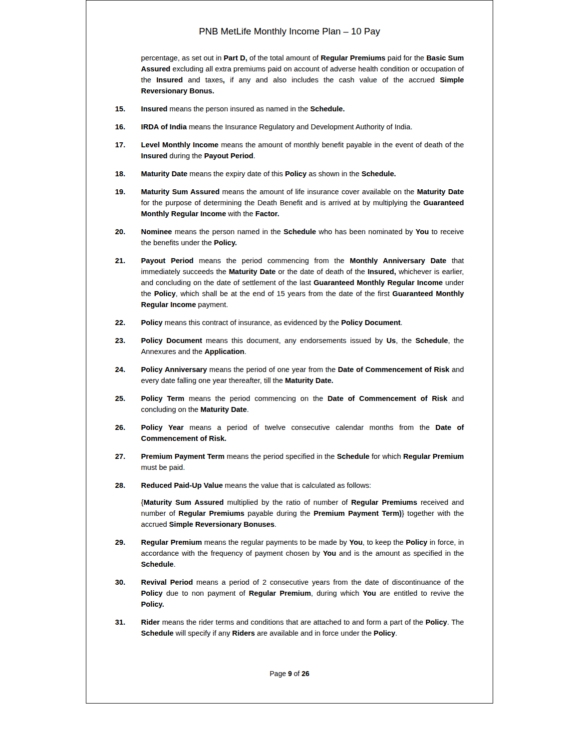PNB MetLife Monthly Income Plan – 10 Pay
| | percentage, as set out in Part D, of the total amount of Regular Premiums paid for the Basic Sum Assured excluding all extra premiums paid on account of adverse health condition or occupation of the Insured and taxes , if any and also includes the cash value of the accrued Simple Reversionary Bonus. |
| 15. | Insured means the person insured as named in the Schedule. |
| 16. | IRDA of India means the Insurance Regulatory and Development Authority of India. |
| 17. | Level Monthly Income means the amount of monthly benefit payable in the event of death of the Insured during the Payout Period . |
| 18. | Maturity Date means the expiry date of this Policy as shown in the Schedule. |
| 19. | Maturity Sum Assured means the amount of life insurance cover available on the Maturity Date for the purpose of determining the Death Benefit and is arrived at by multiplying the Guaranteed Monthly Regular Income with the Factor. |
| 20. | Nominee means the person named in the Schedule who has been nominated by You to receive the benefits under the Policy. |
| 21. | Payout Period means the period commencing from the Monthly Anniversary Date that immediately succeeds the Maturity Date or the date of death of the Insured, whichever is earlier, and concluding on the date of settlement of the last Guaranteed Monthly Regular Income under the Policy , which shall be at the end of 15 years from the date of the first Guaranteed Monthly Regular Income payment. |
| 22. | Policy means this contract of insurance, as evidenced by the Policy Document . |
| 23. | Policy Document means this document, any endorsements issued by Us , the Schedule , the Annexures and the Application . |
| 24. | Policy Anniversary means the period of one year from the Date of Commencement of Risk and every date falling one year thereafter, till the Maturity Date. |
| 25. | Policy Term means the period commencing on the Date of Commencement of Risk and concluding on the Maturity Date . |
| 26. | Policy Year means a period of twelve consecutive calendar months from the Date of Commencement of Risk. |
| 27. | Premium Payment Term means the period specified in the Schedule for which Regular Premium must be paid. |
| 28. | Reduced Paid-Up Value means the value that is calculated as follows: { Maturity Sum Assured multiplied by the ratio of number of Regular Premiums received and number of Regular Premiums payable during the Premium Payment Term) } together with the accrued Simple Reversionary Bonuses . |
| 29. | Regular Premium means the regular payments to be made by You , to keep the Policy in force, in accordance with the frequency of payment chosen by You and is the amount as specified in the Schedule . |
| 30. | Revival Period means a period of 2 consecutive years from the date of discontinuance of the Policy due to non payment of Regular Premium , during which You are entitled to revive the Policy. |
| 31. | Rider means the rider terms and conditions that are attached to and form a part of the Policy . The Schedule will specify if any Riders are available and in force under the Policy . |
Page 9 of 26